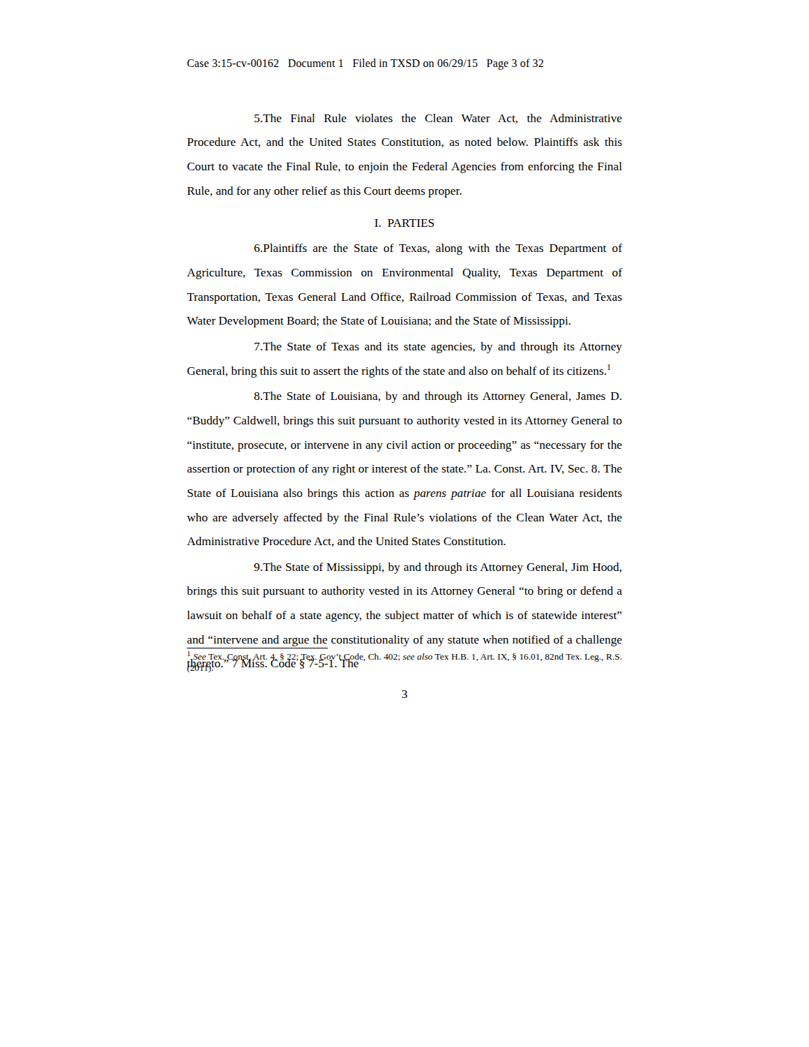Case 3:15-cv-00162 Document 1 Filed in TXSD on 06/29/15 Page 3 of 32
5. The Final Rule violates the Clean Water Act, the Administrative Procedure Act, and the United States Constitution, as noted below. Plaintiffs ask this Court to vacate the Final Rule, to enjoin the Federal Agencies from enforcing the Final Rule, and for any other relief as this Court deems proper.
I. PARTIES
6. Plaintiffs are the State of Texas, along with the Texas Department of Agriculture, Texas Commission on Environmental Quality, Texas Department of Transportation, Texas General Land Office, Railroad Commission of Texas, and Texas Water Development Board; the State of Louisiana; and the State of Mississippi.
7. The State of Texas and its state agencies, by and through its Attorney General, bring this suit to assert the rights of the state and also on behalf of its citizens.1
8. The State of Louisiana, by and through its Attorney General, James D. “Buddy” Caldwell, brings this suit pursuant to authority vested in its Attorney General to “institute, prosecute, or intervene in any civil action or proceeding” as “necessary for the assertion or protection of any right or interest of the state.” La. Const. Art. IV, Sec. 8. The State of Louisiana also brings this action as parens patriae for all Louisiana residents who are adversely affected by the Final Rule’s violations of the Clean Water Act, the Administrative Procedure Act, and the United States Constitution.
9. The State of Mississippi, by and through its Attorney General, Jim Hood, brings this suit pursuant to authority vested in its Attorney General “to bring or defend a lawsuit on behalf of a state agency, the subject matter of which is of statewide interest” and “intervene and argue the constitutionality of any statute when notified of a challenge thereto.” 7 Miss. Code § 7-5-1. The
1 See Tex. Const. Art. 4, § 22; Tex. Gov’t Code, Ch. 402; see also Tex H.B. 1, Art. IX, § 16.01, 82nd Tex. Leg., R.S. (2011).
3